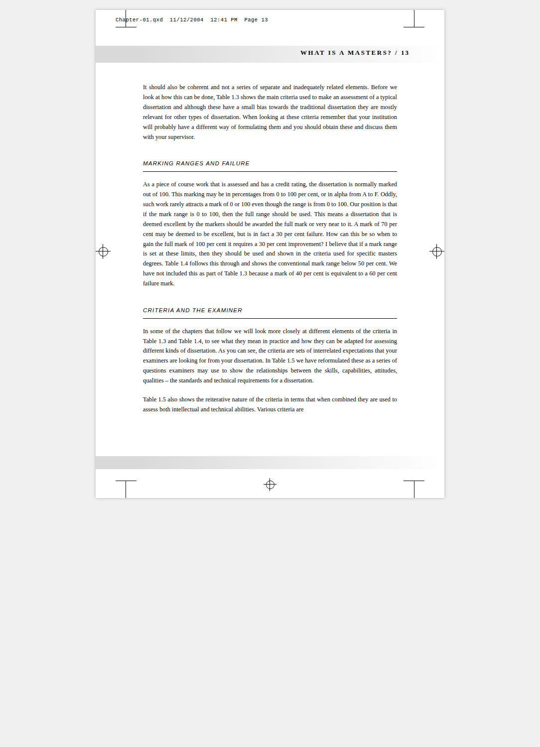Chapter-01.qxd 11/12/2004 12:41 PM Page 13
WHAT IS A MASTERS? / 13
It should also be coherent and not a series of separate and inadequately related elements. Before we look at how this can be done, Table 1.3 shows the main criteria used to make an assessment of a typical dissertation and although these have a small bias towards the traditional dissertation they are mostly relevant for other types of dissertation. When looking at these criteria remember that your institution will probably have a different way of formulating them and you should obtain these and discuss them with your supervisor.
MARKING RANGES AND FAILURE
As a piece of course work that is assessed and has a credit rating, the dissertation is normally marked out of 100. This marking may be in percentages from 0 to 100 per cent, or in alpha from A to F. Oddly, such work rarely attracts a mark of 0 or 100 even though the range is from 0 to 100. Our position is that if the mark range is 0 to 100, then the full range should be used. This means a dissertation that is deemed excellent by the markers should be awarded the full mark or very near to it. A mark of 70 per cent may be deemed to be excellent, but is in fact a 30 per cent failure. How can this be so when to gain the full mark of 100 per cent it requires a 30 per cent improvement? I believe that if a mark range is set at these limits, then they should be used and shown in the criteria used for specific masters degrees. Table 1.4 follows this through and shows the conventional mark range below 50 per cent. We have not included this as part of Table 1.3 because a mark of 40 per cent is equivalent to a 60 per cent failure mark.
CRITERIA AND THE EXAMINER
In some of the chapters that follow we will look more closely at different elements of the criteria in Table 1.3 and Table 1.4, to see what they mean in practice and how they can be adapted for assessing different kinds of dissertation. As you can see, the criteria are sets of interrelated expectations that your examiners are looking for from your dissertation. In Table 1.5 we have reformulated these as a series of questions examiners may use to show the relationships between the skills, capabilities, attitudes, qualities – the standards and technical requirements for a dissertation.
Table 1.5 also shows the reiterative nature of the criteria in terms that when combined they are used to assess both intellectual and technical abilities. Various criteria are